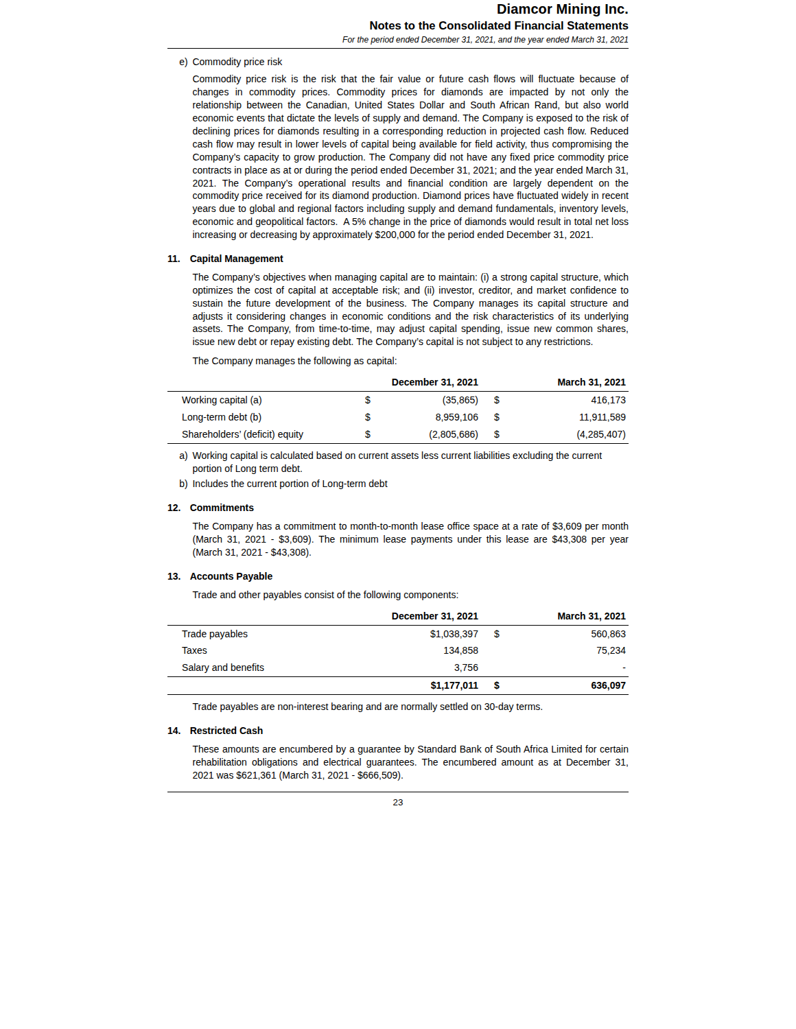Diamcor Mining Inc.
Notes to the Consolidated Financial Statements
For the period ended December 31, 2021, and the year ended March 31, 2021
e)
Commodity price risk
Commodity price risk is the risk that the fair value or future cash flows will fluctuate because of changes in commodity prices. Commodity prices for diamonds are impacted by not only the relationship between the Canadian, United States Dollar and South African Rand, but also world economic events that dictate the levels of supply and demand. The Company is exposed to the risk of declining prices for diamonds resulting in a corresponding reduction in projected cash flow. Reduced cash flow may result in lower levels of capital being available for field activity, thus compromising the Company’s capacity to grow production. The Company did not have any fixed price commodity price contracts in place as at or during the period ended December 31, 2021; and the year ended March 31, 2021. The Company’s operational results and financial condition are largely dependent on the commodity price received for its diamond production. Diamond prices have fluctuated widely in recent years due to global and regional factors including supply and demand fundamentals, inventory levels, economic and geopolitical factors. A 5% change in the price of diamonds would result in total net loss increasing or decreasing by approximately $200,000 for the period ended December 31, 2021.
11. Capital Management
The Company’s objectives when managing capital are to maintain: (i) a strong capital structure, which optimizes the cost of capital at acceptable risk; and (ii) investor, creditor, and market confidence to sustain the future development of the business. The Company manages its capital structure and adjusts it considering changes in economic conditions and the risk characteristics of its underlying assets. The Company, from time-to-time, may adjust capital spending, issue new common shares, issue new debt or repay existing debt. The Company’s capital is not subject to any restrictions.
The Company manages the following as capital:
| | December 31, 2021 | March 31, 2021 |
| --- | --- | --- |
| Working capital (a) | $ | (35,865) | $ | 416,173 |
| Long-term debt (b) | $ | 8,959,106 | $ | 11,911,589 |
| Shareholders’ (deficit) equity | $ | (2,805,686) | $ | (4,285,407) |
a)
Working capital is calculated based on current assets less current liabilities excluding the current portion of Long term debt.
b)
Includes the current portion of Long-term debt
12. Commitments
The Company has a commitment to month-to-month lease office space at a rate of $3,609 per month (March 31, 2021 - $3,609). The minimum lease payments under this lease are $43,308 per year (March 31, 2021 - $43,308).
13. Accounts Payable
Trade and other payables consist of the following components:
| | December 31, 2021 | March 31, 2021 |
| --- | --- | --- |
| Trade payables | $1,038,397 | $ | 560,863 |
| Taxes | 134,858 | | 75,234 |
| Salary and benefits | 3,756 | | - |
| | $1,177,011 | $ | 636,097 |
Trade payables are non-interest bearing and are normally settled on 30-day terms.
14. Restricted Cash
These amounts are encumbered by a guarantee by Standard Bank of South Africa Limited for certain rehabilitation obligations and electrical guarantees. The encumbered amount as at December 31, 2021 was $621,361 (March 31, 2021 - $666,509).
23